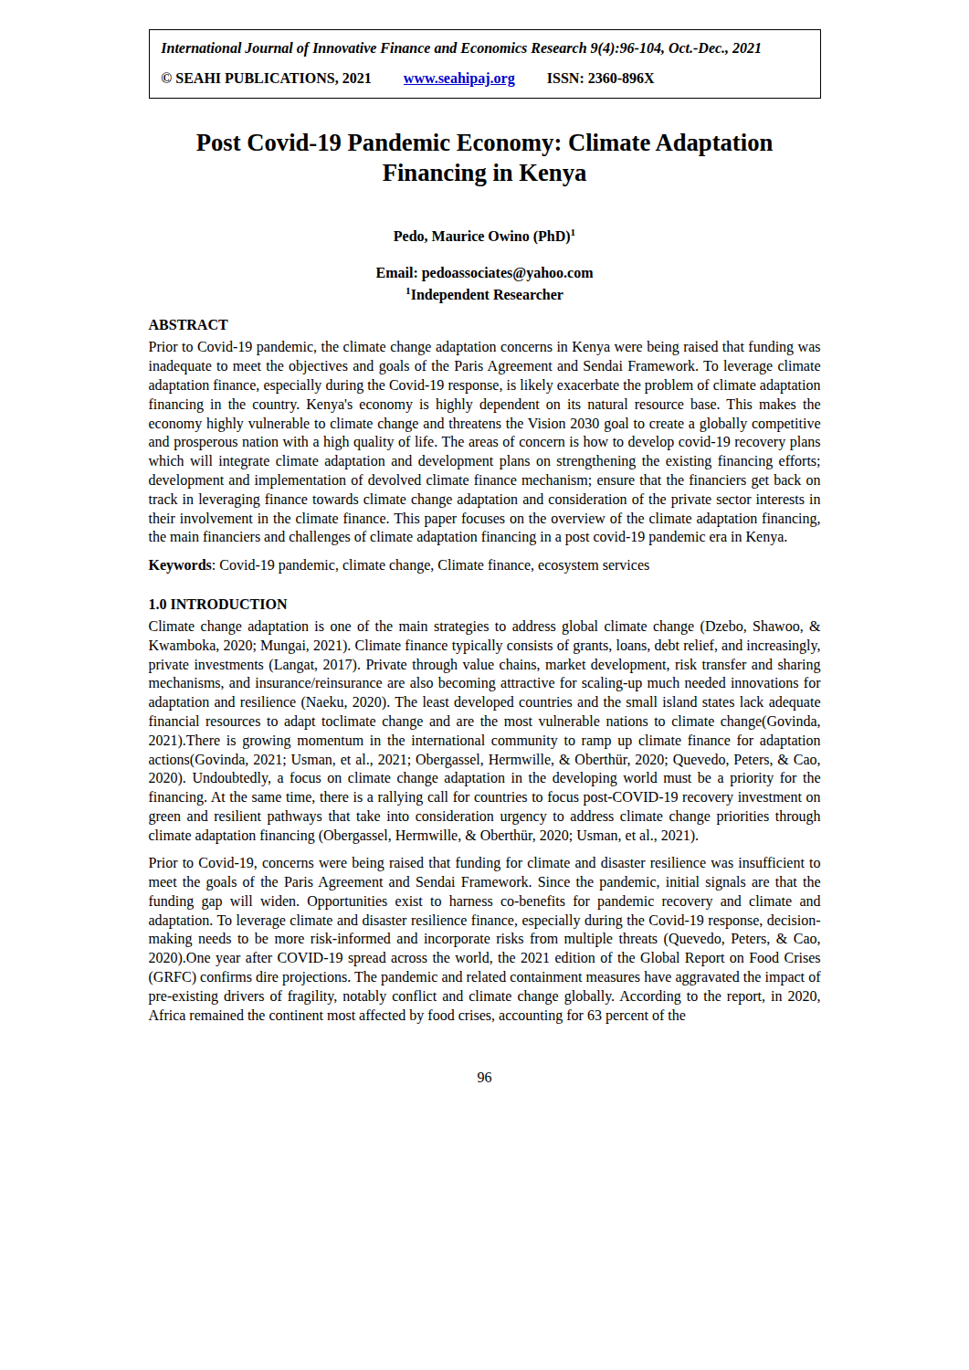International Journal of Innovative Finance and Economics Research 9(4):96-104, Oct.-Dec., 2021
© SEAHI PUBLICATIONS, 2021 www.seahipaj.org ISSN: 2360-896X
Post Covid-19 Pandemic Economy: Climate Adaptation Financing in Kenya
Pedo, Maurice Owino (PhD)1
Email: pedoassociates@yahoo.com
1Independent Researcher
ABSTRACT
Prior to Covid-19 pandemic, the climate change adaptation concerns in Kenya were being raised that funding was inadequate to meet the objectives and goals of the Paris Agreement and Sendai Framework. To leverage climate adaptation finance, especially during the Covid-19 response, is likely exacerbate the problem of climate adaptation financing in the country. Kenya's economy is highly dependent on its natural resource base. This makes the economy highly vulnerable to climate change and threatens the Vision 2030 goal to create a globally competitive and prosperous nation with a high quality of life. The areas of concern is how to develop covid-19 recovery plans which will integrate climate adaptation and development plans on strengthening the existing financing efforts; development and implementation of devolved climate finance mechanism; ensure that the financiers get back on track in leveraging finance towards climate change adaptation and consideration of the private sector interests in their involvement in the climate finance. This paper focuses on the overview of the climate adaptation financing, the main financiers and challenges of climate adaptation financing in a post covid-19 pandemic era in Kenya.
Keywords: Covid-19 pandemic, climate change, Climate finance, ecosystem services
1.0 INTRODUCTION
Climate change adaptation is one of the main strategies to address global climate change (Dzebo, Shawoo, & Kwamboka, 2020; Mungai, 2021). Climate finance typically consists of grants, loans, debt relief, and increasingly, private investments (Langat, 2017). Private through value chains, market development, risk transfer and sharing mechanisms, and insurance/reinsurance are also becoming attractive for scaling-up much needed innovations for adaptation and resilience (Naeku, 2020). The least developed countries and the small island states lack adequate financial resources to adapt toclimate change and are the most vulnerable nations to climate change(Govinda, 2021).There is growing momentum in the international community to ramp up climate finance for adaptation actions(Govinda, 2021; Usman, et al., 2021; Obergassel, Hermwille, & Oberthür, 2020; Quevedo, Peters, & Cao, 2020). Undoubtedly, a focus on climate change adaptation in the developing world must be a priority for the financing. At the same time, there is a rallying call for countries to focus post-COVID-19 recovery investment on green and resilient pathways that take into consideration urgency to address climate change priorities through climate adaptation financing (Obergassel, Hermwille, & Oberthür, 2020; Usman, et al., 2021).
Prior to Covid-19, concerns were being raised that funding for climate and disaster resilience was insufficient to meet the goals of the Paris Agreement and Sendai Framework. Since the pandemic, initial signals are that the funding gap will widen. Opportunities exist to harness co-benefits for pandemic recovery and climate and adaptation. To leverage climate and disaster resilience finance, especially during the Covid-19 response, decision-making needs to be more risk-informed and incorporate risks from multiple threats (Quevedo, Peters, & Cao, 2020).One year after COVID-19 spread across the world, the 2021 edition of the Global Report on Food Crises (GRFC) confirms dire projections. The pandemic and related containment measures have aggravated the impact of pre-existing drivers of fragility, notably conflict and climate change globally. According to the report, in 2020, Africa remained the continent most affected by food crises, accounting for 63 percent of the
96